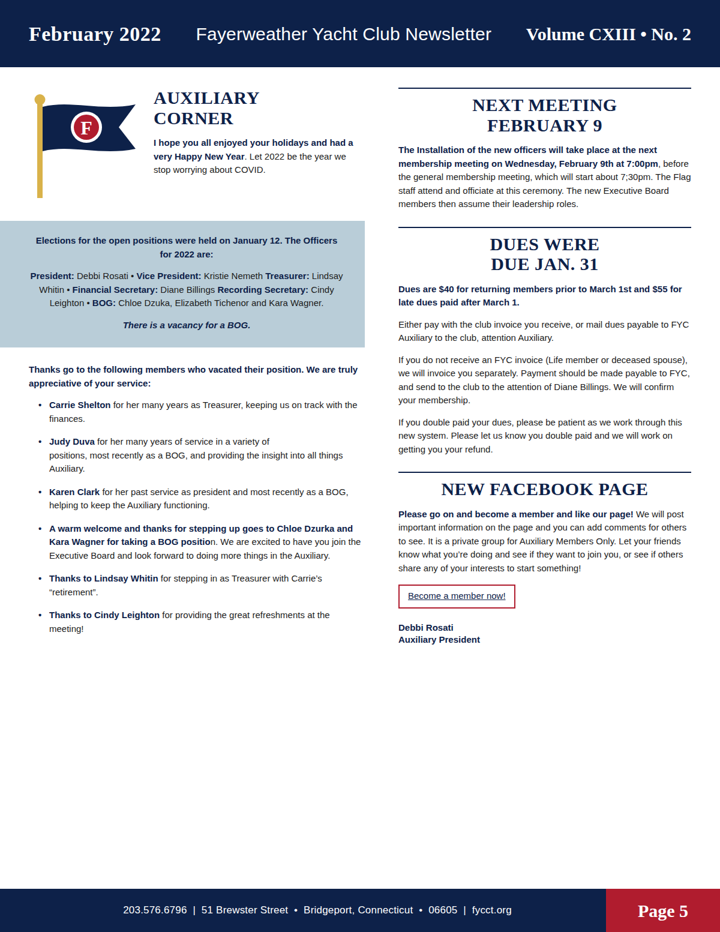February 2022
Fayerweather Yacht Club Newsletter
Volume CXIII • No. 2
F
Auxiliary
Corner
I hope you all enjoyed your holidays and had a very Happy New Year. Let 2022 be the year we stop worrying about COVID.
Elections for the open positions were held on January 12. The Officers for 2022 are:
President: Debbi Rosati • Vice President: Kristie Nemeth Treasurer: Lindsay Whitin • Financial Secretary: Diane Billings Recording Secretary: Cindy Leighton • BOG: Chloe Dzuka, Elizabeth Tichenor and Kara Wagner.
There is a vacancy for a BOG.
Thanks go to the following members who vacated their position. We are truly appreciative of your service:
Carrie Shelton for her many years as Treasurer, keeping us on track with the finances.
Judy Duva for her many years of service in a variety of
positions, most recently as a BOG, and providing the insight into all things Auxiliary.
Karen Clark for her past service as president and most recently as a BOG, helping to keep the Auxiliary functioning.
A warm welcome and thanks for stepping up goes to Chloe Dzurka and Kara Wagner for taking a BOG position. We are excited to have you join the Executive Board and look forward to doing more things in the Auxiliary.
Thanks to Lindsay Whitin for stepping in as Treasurer with Carrie’s “retirement”.
Thanks to Cindy Leighton for providing the great refreshments at the meeting!
Next Meeting
February 9
The Installation of the new officers will take place at the next membership meeting on Wednesday, February 9th at 7:00pm, before the general membership meeting, which will start about 7;30pm. The Flag staff attend and officiate at this ceremony. The new Executive Board members then assume their leadership roles.
Dues Were
Due Jan. 31
Dues are $40 for returning members prior to March 1st and $55 for late dues paid after March 1.
Either pay with the club invoice you receive, or mail dues payable to FYC Auxiliary to the club, attention Auxiliary.
If you do not receive an FYC invoice (Life member or deceased spouse), we will invoice you separately. Payment should be made payable to FYC, and send to the club to the attention of Diane Billings. We will confirm your membership.
If you double paid your dues, please be patient as we work through this new system. Please let us know you double paid and we will work on getting you your refund.
New Facebook Page
Please go on and become a member and like our page! We will post important information on the page and you can add comments for others to see. It is a private group for Auxiliary Members Only. Let your friends know what you’re doing and see if they want to join you, or see if others share any of your interests to start something!
Become a member now!
Debbi Rosati
Auxiliary President
203.576.6796 | 51 Brewster Street • Bridgeport, Connecticut • 06605 | fycct.org
Page 5